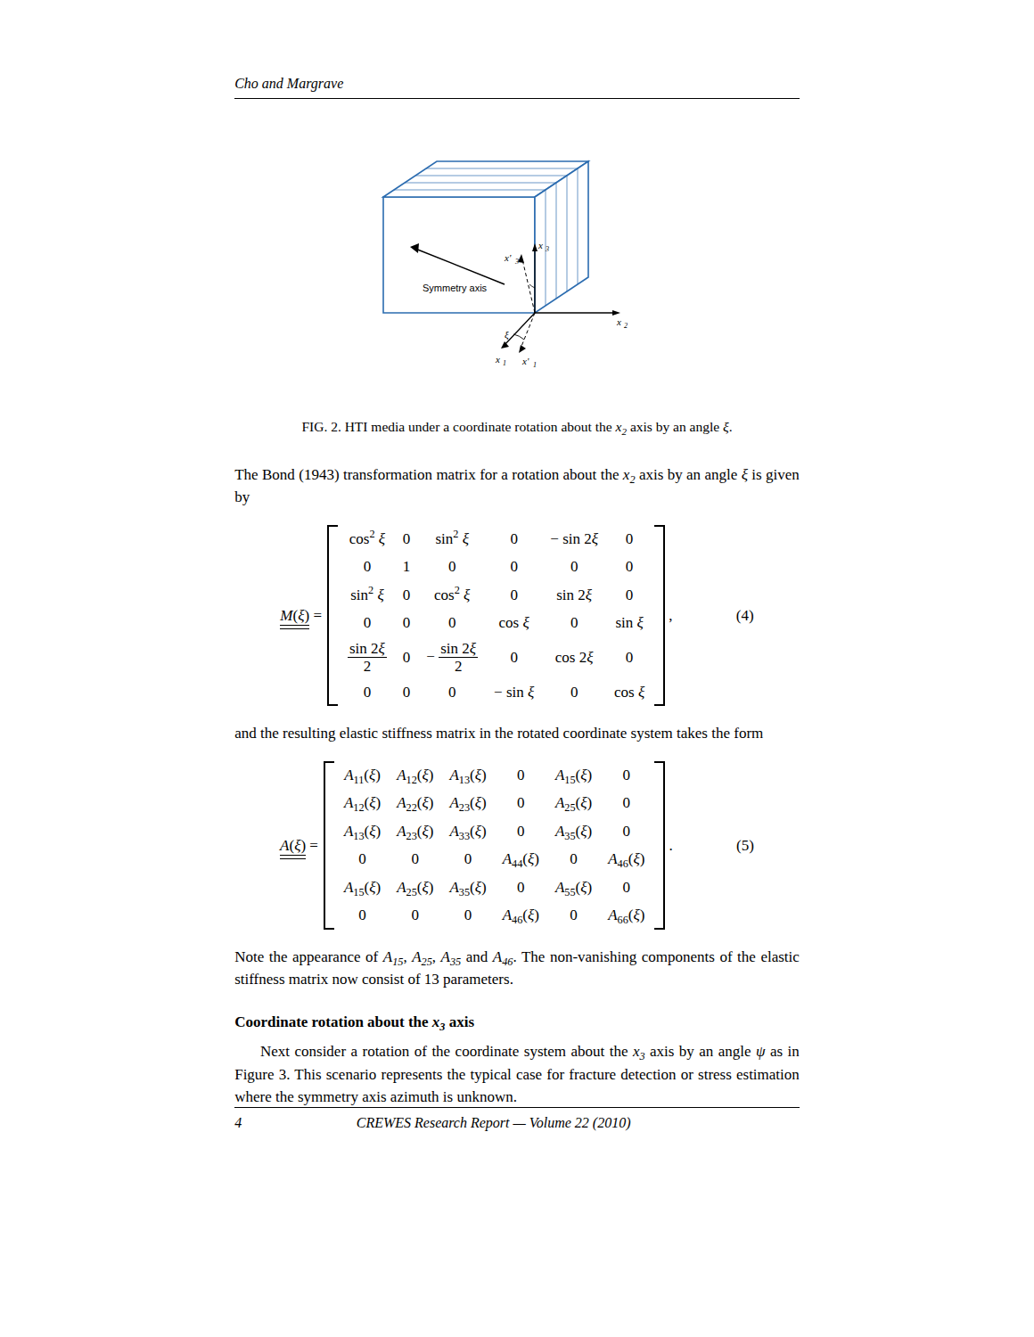Cho and Margrave
x 3 x' 3 x 2 x 1 x' 1 ξ Symmetry axis
FIG. 2. HTI media under a coordinate rotation about the x2 axis by an angle ξ.
The Bond (1943) transformation matrix for a rotation about the x2 axis by an angle ξ is given by
M(ξ) =
| cos 2 ξ | 0 | sin 2 ξ | 0 | − sin 2 ξ | 0 |
| 0 | 1 | 0 | 0 | 0 | 0 |
| sin 2 ξ | 0 | cos 2 ξ | 0 | sin 2 ξ | 0 |
| 0 | 0 | 0 | cos ξ | 0 | sin ξ |
| sin 2 ξ 2 | 0 | − sin 2 ξ 2 | 0 | cos 2 ξ | 0 |
| 0 | 0 | 0 | − sin ξ | 0 | cos ξ |
,
(4)
and the resulting elastic stiffness matrix in the rotated coordinate system takes the form
A(ξ) =
| A 11 ( ξ ) | A 12 ( ξ ) | A 13 ( ξ ) | 0 | A 15 ( ξ ) | 0 |
| A 12 ( ξ ) | A 22 ( ξ ) | A 23 ( ξ ) | 0 | A 25 ( ξ ) | 0 |
| A 13 ( ξ ) | A 23 ( ξ ) | A 33 ( ξ ) | 0 | A 35 ( ξ ) | 0 |
| 0 | 0 | 0 | A 44 ( ξ ) | 0 | A 46 ( ξ ) |
| A 15 ( ξ ) | A 25 ( ξ ) | A 35 ( ξ ) | 0 | A 55 ( ξ ) | 0 |
| 0 | 0 | 0 | A 46 ( ξ ) | 0 | A 66 ( ξ ) |
.
(5)
Note the appearance of A15, A25, A35 and A46. The non-vanishing components of the elastic stiffness matrix now consist of 13 parameters.
Coordinate rotation about the x3 axis
Next consider a rotation of the coordinate system about the x3 axis by an angle ψ as in Figure 3. This scenario represents the typical case for fracture detection or stress estimation where the symmetry axis azimuth is unknown.
4 CREWES Research Report — Volume 22 (2010)